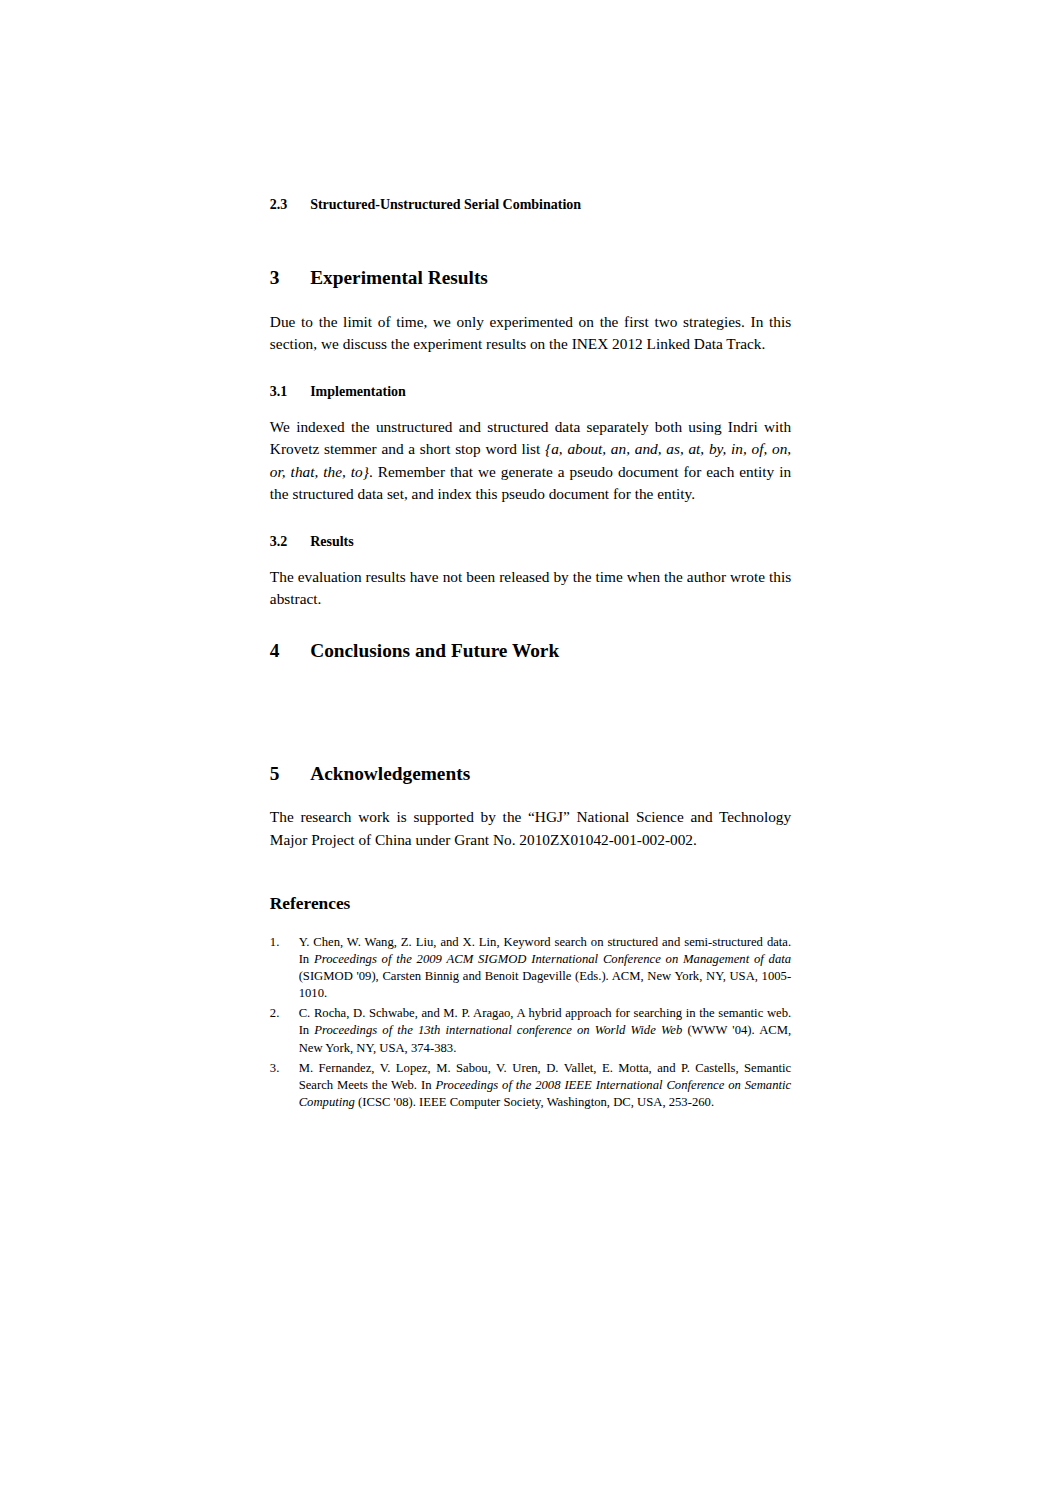2.3 Structured-Unstructured Serial Combination
3 Experimental Results
Due to the limit of time, we only experimented on the first two strategies. In this section, we discuss the experiment results on the INEX 2012 Linked Data Track.
3.1 Implementation
We indexed the unstructured and structured data separately both using Indri with Krovetz stemmer and a short stop word list {a, about, an, and, as, at, by, in, of, on, or, that, the, to}. Remember that we generate a pseudo document for each entity in the structured data set, and index this pseudo document for the entity.
3.2 Results
The evaluation results have not been released by the time when the author wrote this abstract.
4 Conclusions and Future Work
5 Acknowledgements
The research work is supported by the “HGJ” National Science and Technology Major Project of China under Grant No. 2010ZX01042-001-002-002.
References
1. Y. Chen, W. Wang, Z. Liu, and X. Lin, Keyword search on structured and semi-structured data. In Proceedings of the 2009 ACM SIGMOD International Conference on Management of data (SIGMOD '09), Carsten Binnig and Benoit Dageville (Eds.). ACM, New York, NY, USA, 1005-1010.
2. C. Rocha, D. Schwabe, and M. P. Aragao, A hybrid approach for searching in the semantic web. In Proceedings of the 13th international conference on World Wide Web (WWW '04). ACM, New York, NY, USA, 374-383.
3. M. Fernandez, V. Lopez, M. Sabou, V. Uren, D. Vallet, E. Motta, and P. Castells, Semantic Search Meets the Web. In Proceedings of the 2008 IEEE International Conference on Semantic Computing (ICSC '08). IEEE Computer Society, Washington, DC, USA, 253-260.